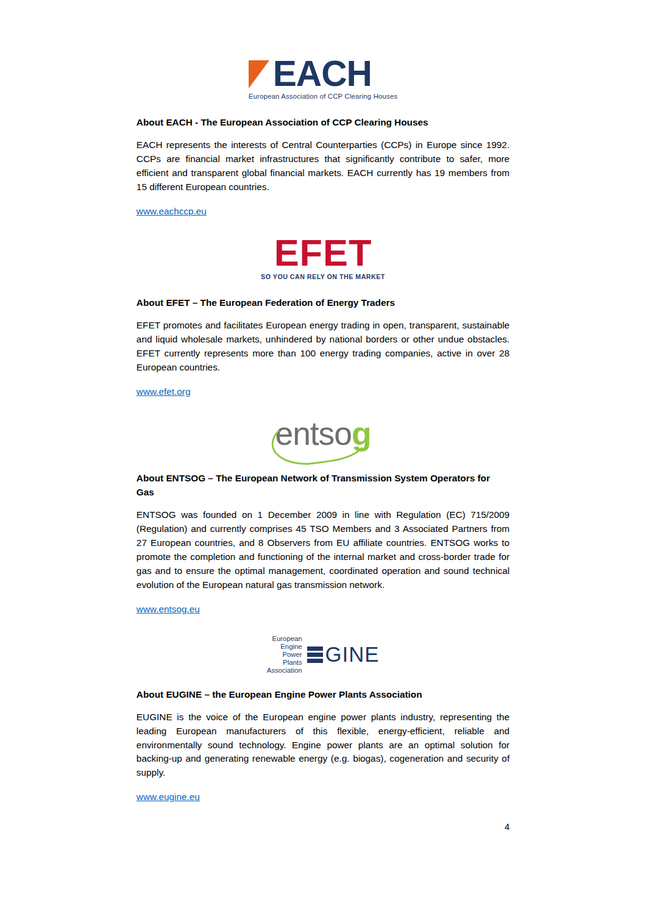EACH
European Association of CCP Clearing Houses
About EACH - The European Association of CCP Clearing Houses
EACH represents the interests of Central Counterparties (CCPs) in Europe since 1992. CCPs are financial market infrastructures that significantly contribute to safer, more efficient and transparent global financial markets. EACH currently has 19 members from 15 different European countries.
www.eachccp.eu
EFET
SO YOU CAN RELY ON THE MARKET
About EFET – The European Federation of Energy Traders
EFET promotes and facilitates European energy trading in open, transparent, sustainable and liquid wholesale markets, unhindered by national borders or other undue obstacles. EFET currently represents more than 100 energy trading companies, active in over 28 European countries.
www.efet.org
entsog
About ENTSOG – The European Network of Transmission System Operators for Gas
ENTSOG was founded on 1 December 2009 in line with Regulation (EC) 715/2009 (Regulation) and currently comprises 45 TSO Members and 3 Associated Partners from 27 European countries, and 8 Observers from EU affiliate countries. ENTSOG works to promote the completion and functioning of the internal market and cross-border trade for gas and to ensure the optimal management, coordinated operation and sound technical evolution of the European natural gas transmission network.
www.entsog.eu
European
Engine
Power
Plants
Association
GINE
About EUGINE – the European Engine Power Plants Association
EUGINE is the voice of the European engine power plants industry, representing the leading European manufacturers of this flexible, energy-efficient, reliable and environmentally sound technology. Engine power plants are an optimal solution for backing-up and generating renewable energy (e.g. biogas), cogeneration and security of supply.
www.eugine.eu
4